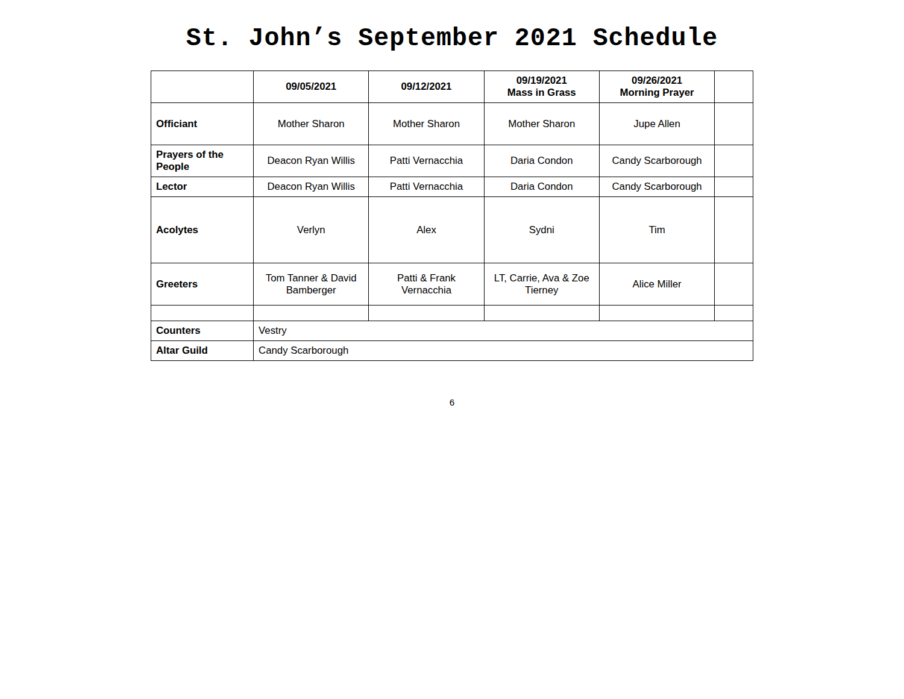St. John’s September 2021 Schedule
| | 09/05/2021 | 09/12/2021 | 09/19/2021 Mass in Grass | 09/26/2021 Morning Prayer | |
| Officiant | Mother Sharon | Mother Sharon | Mother Sharon | Jupe Allen | |
| Prayers of the People | Deacon Ryan Willis | Patti Vernacchia | Daria Condon | Candy Scarborough | |
| Lector | Deacon Ryan Willis | Patti Vernacchia | Daria Condon | Candy Scarborough | |
| Acolytes | Verlyn | Alex | Sydni | Tim | |
| Greeters | Tom Tanner & David Bamberger | Patti & Frank Vernacchia | LT, Carrie, Ava & Zoe Tierney | Alice Miller | |
| Counters | Vestry |
| Altar Guild | Candy Scarborough |
6